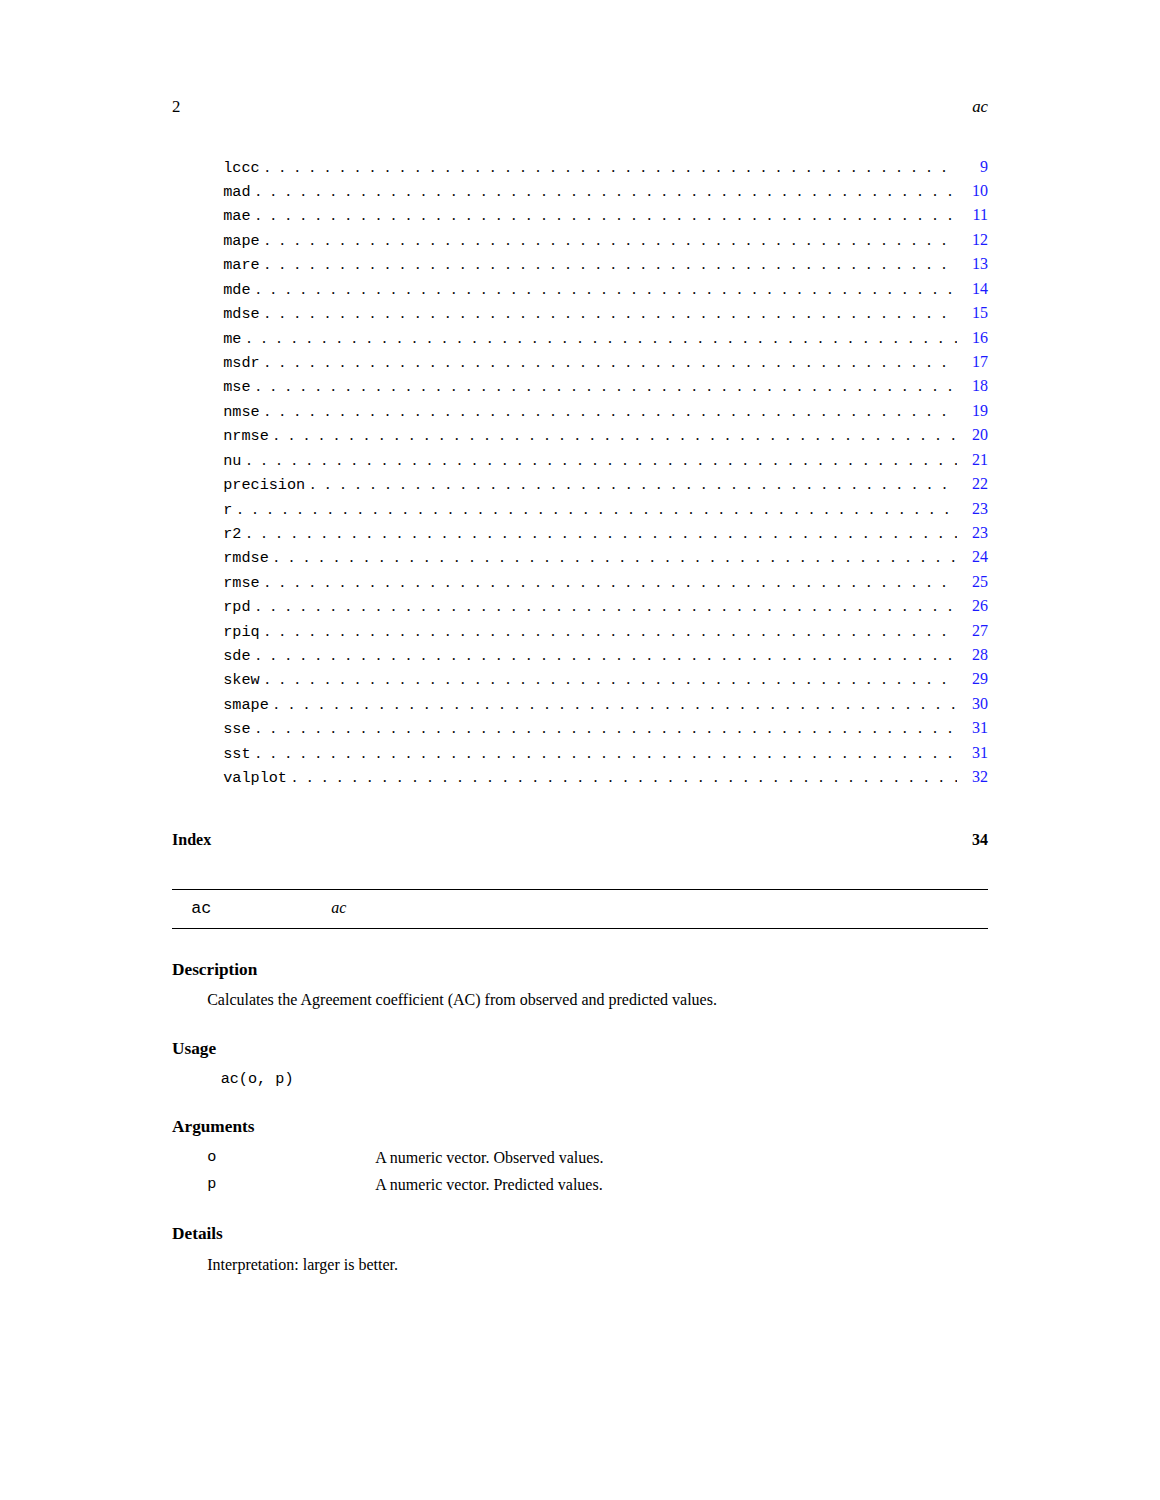2 ac
lccc. . . . . . . . . . . . . . . . . . . . . . . . . . . . . . . . . . . . . . . . . . . . . . . . . . . . . 9
mad. . . . . . . . . . . . . . . . . . . . . . . . . . . . . . . . . . . . . . . . . . . . . . . . . . . . 10
mae. . . . . . . . . . . . . . . . . . . . . . . . . . . . . . . . . . . . . . . . . . . . . . . . . . . . 11
mape. . . . . . . . . . . . . . . . . . . . . . . . . . . . . . . . . . . . . . . . . . . . . . . . . . . 12
mare. . . . . . . . . . . . . . . . . . . . . . . . . . . . . . . . . . . . . . . . . . . . . . . . . . . 13
mde. . . . . . . . . . . . . . . . . . . . . . . . . . . . . . . . . . . . . . . . . . . . . . . . . . . . 14
mdse. . . . . . . . . . . . . . . . . . . . . . . . . . . . . . . . . . . . . . . . . . . . . . . . . . . 15
me. . . . . . . . . . . . . . . . . . . . . . . . . . . . . . . . . . . . . . . . . . . . . . . . . . . . . 16
msdr. . . . . . . . . . . . . . . . . . . . . . . . . . . . . . . . . . . . . . . . . . . . . . . . . . . 17
mse. . . . . . . . . . . . . . . . . . . . . . . . . . . . . . . . . . . . . . . . . . . . . . . . . . . . 18
nmse. . . . . . . . . . . . . . . . . . . . . . . . . . . . . . . . . . . . . . . . . . . . . . . . . . . 19
nrmse. . . . . . . . . . . . . . . . . . . . . . . . . . . . . . . . . . . . . . . . . . . . . . . . . . 20
nu. . . . . . . . . . . . . . . . . . . . . . . . . . . . . . . . . . . . . . . . . . . . . . . . . . . . . 21
precision. . . . . . . . . . . . . . . . . . . . . . . . . . . . . . . . . . . . . . . . . . . . . . . . . 22
r. . . . . . . . . . . . . . . . . . . . . . . . . . . . . . . . . . . . . . . . . . . . . . . . . . . . . . 23
r2. . . . . . . . . . . . . . . . . . . . . . . . . . . . . . . . . . . . . . . . . . . . . . . . . . . . . 23
rmdse. . . . . . . . . . . . . . . . . . . . . . . . . . . . . . . . . . . . . . . . . . . . . . . . . . 24
rmse. . . . . . . . . . . . . . . . . . . . . . . . . . . . . . . . . . . . . . . . . . . . . . . . . . . 25
rpd. . . . . . . . . . . . . . . . . . . . . . . . . . . . . . . . . . . . . . . . . . . . . . . . . . . . 26
rpiq. . . . . . . . . . . . . . . . . . . . . . . . . . . . . . . . . . . . . . . . . . . . . . . . . . . . 27
sde. . . . . . . . . . . . . . . . . . . . . . . . . . . . . . . . . . . . . . . . . . . . . . . . . . . . 28
skew. . . . . . . . . . . . . . . . . . . . . . . . . . . . . . . . . . . . . . . . . . . . . . . . . . . 29
smape. . . . . . . . . . . . . . . . . . . . . . . . . . . . . . . . . . . . . . . . . . . . . . . . . . 30
sse. . . . . . . . . . . . . . . . . . . . . . . . . . . . . . . . . . . . . . . . . . . . . . . . . . . . 31
sst. . . . . . . . . . . . . . . . . . . . . . . . . . . . . . . . . . . . . . . . . . . . . . . . . . . . . 31
valplot. . . . . . . . . . . . . . . . . . . . . . . . . . . . . . . . . . . . . . . . . . . . . . . . . . 32
Index 34
ac ac
Description
Calculates the Agreement coefficient (AC) from observed and predicted values.
Usage
ac(o, p)
Arguments
o
A numeric vector. Observed values.
p
A numeric vector. Predicted values.
Details
Interpretation: larger is better.